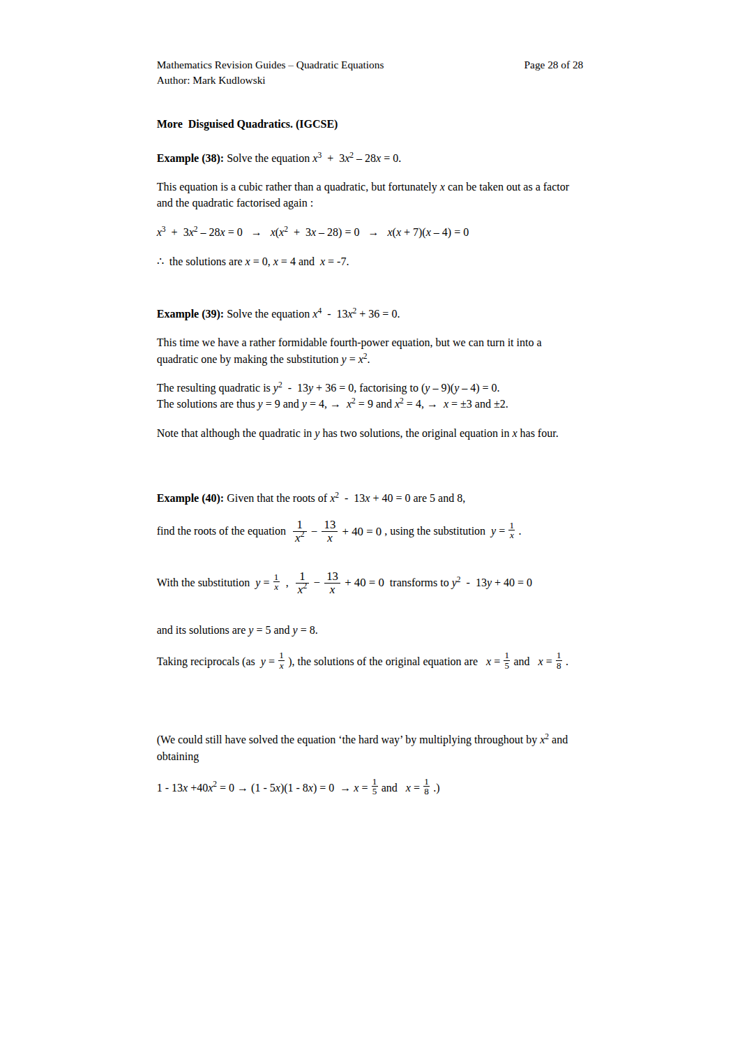Mathematics Revision Guides – Quadratic Equations
Author: Mark Kudlowski
Page 28 of 28
More Disguised Quadratics. (IGCSE)
Example (38): Solve the equation x3 + 3x2 – 28x = 0.
This equation is a cubic rather than a quadratic, but fortunately x can be taken out as a factor and the quadratic factorised again :
x3 + 3x2 – 28x = 0 → x(x2 + 3x – 28) = 0 → x(x + 7)(x – 4) = 0
∴ the solutions are x = 0, x = 4 and x = -7.
Example (39): Solve the equation x4 - 13x2 + 36 = 0.
This time we have a rather formidable fourth-power equation, but we can turn it into a quadratic one by making the substitution y = x2.
The resulting quadratic is y2 - 13y + 36 = 0, factorising to (y – 9)(y – 4) = 0.
The solutions are thus y = 9 and y = 4, → x2 = 9 and x2 = 4, → x = ±3 and ±2.
Note that although the quadratic in y has two solutions, the original equation in x has four.
Example (40): Given that the roots of x2 - 13x + 40 = 0 are 5 and 8,
find the roots of the equation 1 x2 − 13 x + 40 = 0 , using the substitution y = 1 x .
With the substitution y = 1 x , 1 x2 − 13 x + 40 = 0 transforms to y2 - 13y + 40 = 0
and its solutions are y = 5 and y = 8.
Taking reciprocals (as y = 1 x ), the solutions of the original equation are x = 15 and x = 18 .
(We could still have solved the equation ‘the hard way’ by multiplying throughout by x2 and obtaining
1 - 13x +40x2 = 0 → (1 - 5x)(1 - 8x) = 0 → x = 15 and x = 18 .)